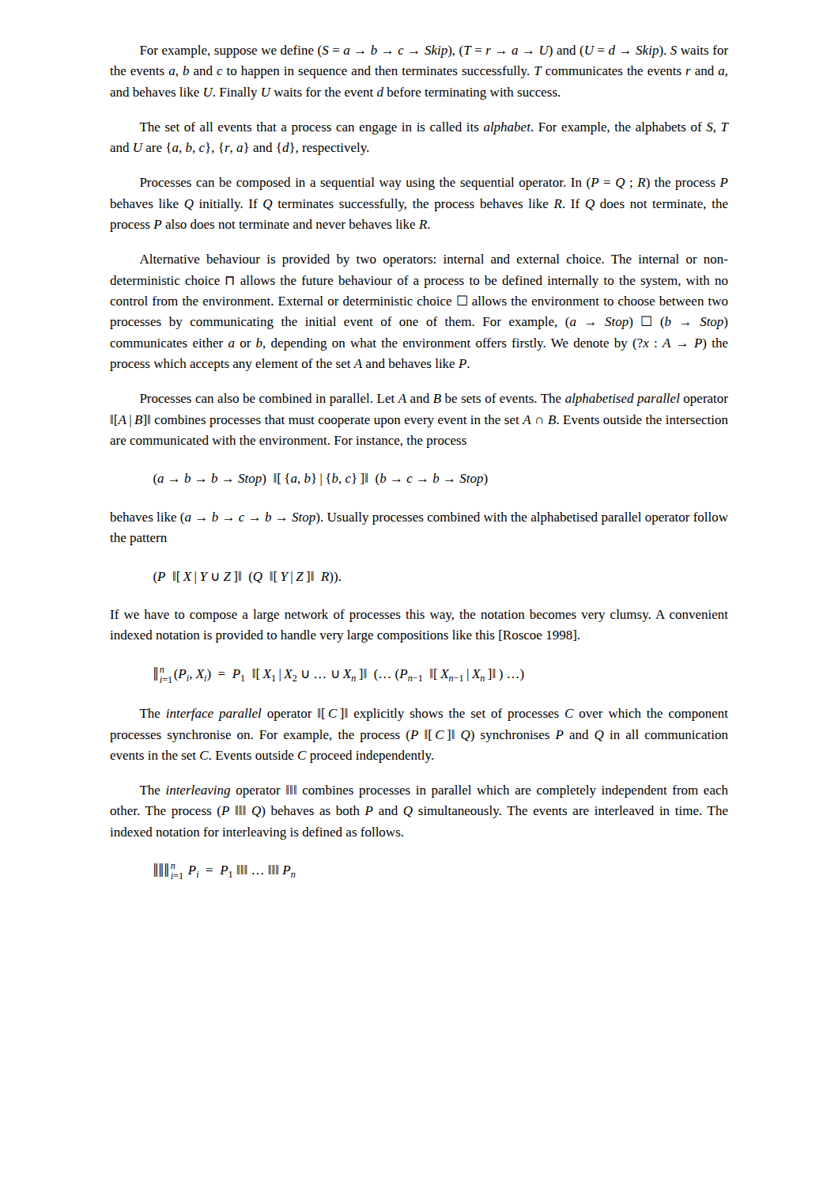For example, suppose we define (S = a → b → c → Skip), (T = r → a → U) and (U = d → Skip). S waits for the events a, b and c to happen in sequence and then terminates successfully. T communicates the events r and a, and behaves like U. Finally U waits for the event d before terminating with success.
The set of all events that a process can engage in is called its alphabet. For example, the alphabets of S, T and U are {a, b, c}, {r, a} and {d}, respectively.
Processes can be composed in a sequential way using the sequential operator. In (P = Q ; R) the process P behaves like Q initially. If Q terminates successfully, the process behaves like R. If Q does not terminate, the process P also does not terminate and never behaves like R.
Alternative behaviour is provided by two operators: internal and external choice. The internal or non-deterministic choice ⊓ allows the future behaviour of a process to be defined internally to the system, with no control from the environment. External or deterministic choice ☐ allows the environment to choose between two processes by communicating the initial event of one of them. For example, (a → Stop) ☐ (b → Stop) communicates either a or b, depending on what the environment offers firstly. We denote by (?x : A → P) the process which accepts any element of the set A and behaves like P.
Processes can also be combined in parallel. Let A and B be sets of events. The alphabetised parallel operator ‖[A | B]‖ combines processes that must cooperate upon every event in the set A ∩ B. Events outside the intersection are communicated with the environment. For instance, the process
(a → b → b → Stop) ‖[ {a, b} | {b, c} ]‖ (b → c → b → Stop)
behaves like (a → b → c → b → Stop). Usually processes combined with the alphabetised parallel operator follow the pattern
(P ‖[ X | Y ∪ Z ]‖ (Q ‖[ Y | Z ]‖ R)).
If we have to compose a large network of processes this way, the notation becomes very clumsy. A convenient indexed notation is provided to handle very large compositions like this [Roscoe 1998].
‖n
i=1(Pi, Xi) = P1 ‖[ X1 | X2 ∪ … ∪ Xn ]‖ (… (Pn−1 ‖[ Xn−1 | Xn ]‖ ) …)
The interface parallel operator ‖[ C ]‖ explicitly shows the set of processes C over which the component processes synchronise on. For example, the process (P ‖[ C ]‖ Q) synchronises P and Q in all communication events in the set C. Events outside C proceed independently.
The interleaving operator ‖‖‖ combines processes in parallel which are completely independent from each other. The process (P ‖‖‖ Q) behaves as both P and Q simultaneously. The events are interleaved in time. The indexed notation for interleaving is defined as follows.
‖‖‖n
i=1 Pi = P1 ‖‖‖ … ‖‖‖ Pn